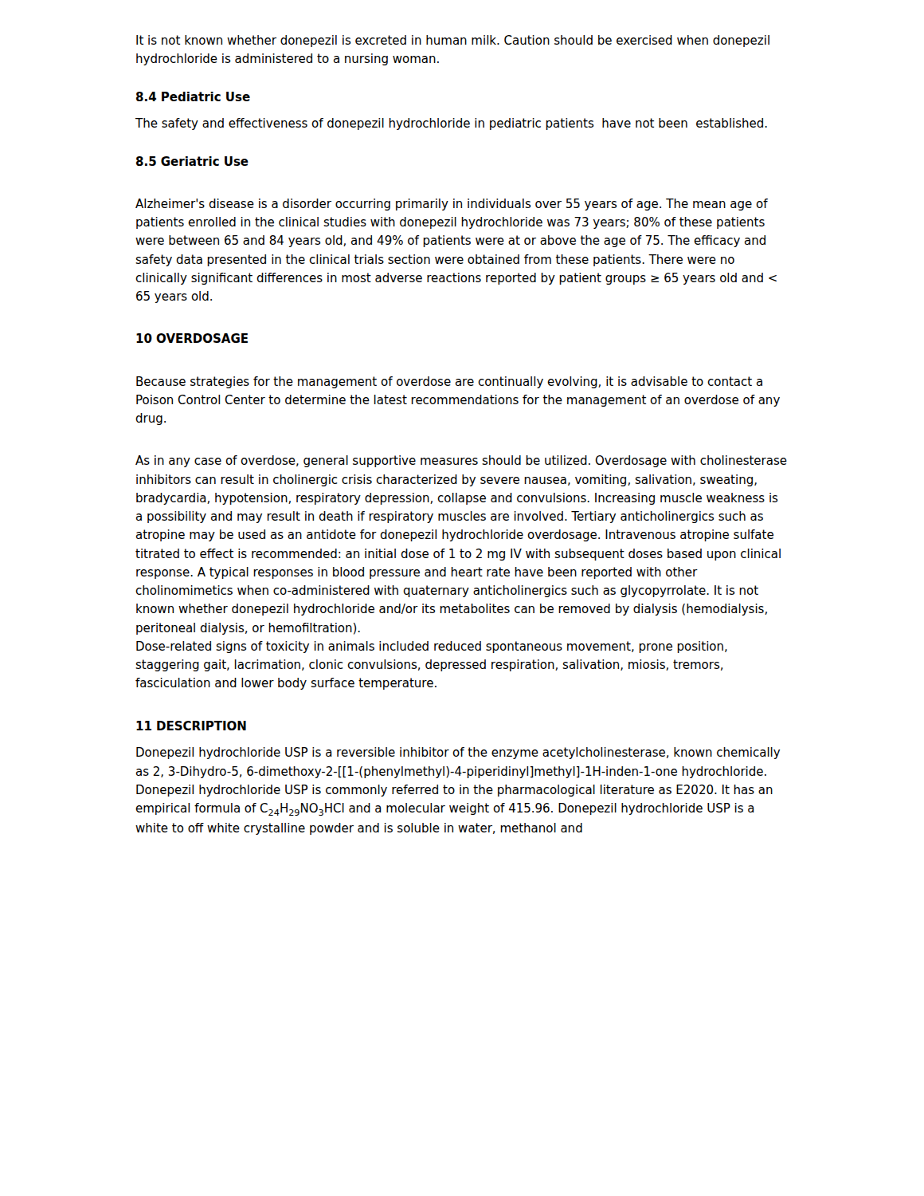It is not known whether donepezil is excreted in human milk. Caution should be exercised when donepezil hydrochloride is administered to a nursing woman.
8.4 Pediatric Use
The safety and effectiveness of donepezil hydrochloride in pediatric patients have not been established.
8.5 Geriatric Use
Alzheimer's disease is a disorder occurring primarily in individuals over 55 years of age. The mean age of patients enrolled in the clinical studies with donepezil hydrochloride was 73 years; 80% of these patients were between 65 and 84 years old, and 49% of patients were at or above the age of 75. The efficacy and safety data presented in the clinical trials section were obtained from these patients. There were no clinically significant differences in most adverse reactions reported by patient groups ≥ 65 years old and < 65 years old.
10 OVERDOSAGE
Because strategies for the management of overdose are continually evolving, it is advisable to contact a Poison Control Center to determine the latest recommendations for the management of an overdose of any drug.
As in any case of overdose, general supportive measures should be utilized. Overdosage with cholinesterase inhibitors can result in cholinergic crisis characterized by severe nausea, vomiting, salivation, sweating, bradycardia, hypotension, respiratory depression, collapse and convulsions. Increasing muscle weakness is a possibility and may result in death if respiratory muscles are involved. Tertiary anticholinergics such as atropine may be used as an antidote for donepezil hydrochloride overdosage. Intravenous atropine sulfate titrated to effect is recommended: an initial dose of 1 to 2 mg IV with subsequent doses based upon clinical response. A typical responses in blood pressure and heart rate have been reported with other cholinomimetics when co-administered with quaternary anticholinergics such as glycopyrrolate. It is not known whether donepezil hydrochloride and/or its metabolites can be removed by dialysis (hemodialysis, peritoneal dialysis, or hemofiltration).
Dose-related signs of toxicity in animals included reduced spontaneous movement, prone position, staggering gait, lacrimation, clonic convulsions, depressed respiration, salivation, miosis, tremors, fasciculation and lower body surface temperature.
11 DESCRIPTION
Donepezil hydrochloride USP is a reversible inhibitor of the enzyme acetylcholinesterase, known chemically as 2, 3-Dihydro-5, 6-dimethoxy-2-[[1-(phenylmethyl)-4-piperidinyl]methyl]-1H-inden-1-one hydrochloride. Donepezil hydrochloride USP is commonly referred to in the pharmacological literature as E2020. It has an empirical formula of C24H29NO3HCl and a molecular weight of 415.96. Donepezil hydrochloride USP is a white to off white crystalline powder and is soluble in water, methanol and